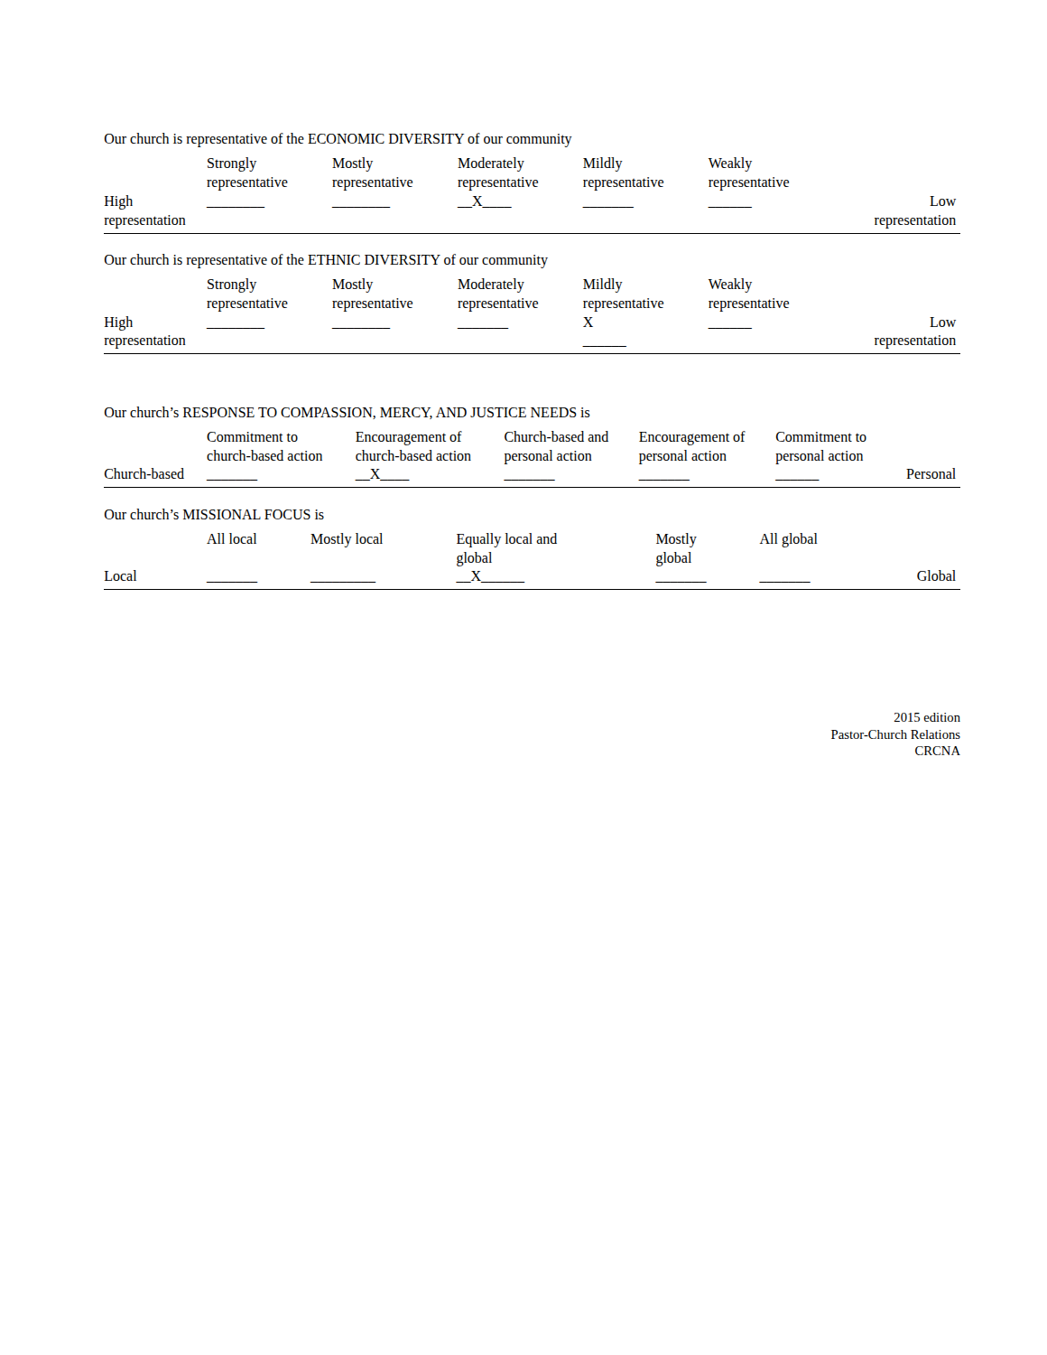Our church is representative of the ECONOMIC DIVERSITY of our community
| | Strongly representative | Mostly representative | Moderately representative | Mildly representative | Weakly representative | |
| High representation | ________ | ________ | __ X ____ | _______ | ______ | Low representation |
Our church is representative of the ETHNIC DIVERSITY of our community
| | Strongly representative | Mostly representative | Moderately representative | Mildly representative | Weakly representative | |
| High representation | ________ | ________ | _______ | X ______ | ______ | Low representation |
Our church’s RESPONSE TO COMPASSION, MERCY, AND JUSTICE NEEDS is
| | Commitment to church-based action | Encouragement of church-based action | Church-based and personal action | Encouragement of personal action | Commitment to personal action | |
| Church-based | _______ | __ X ____ | _______ | _______ | ______ | Personal |
Our church’s MISSIONAL FOCUS is
| | All local | Mostly local | Equally local and global | Mostly global | All global | |
| Local | _______ | _________ | __ X ______ | _______ | _______ | Global |
2015 edition
Pastor-Church Relations
CRCNA